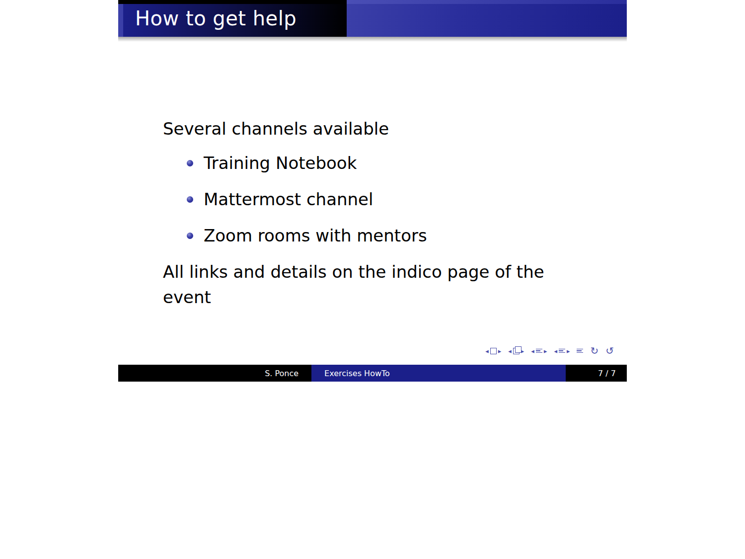How to get help
Several channels available
Training Notebook
Mattermost channel
Zoom rooms with mentors
All links and details on the indico page of the event
◂ ▸ ◂ ▸ ◂ ▸ ◂ ▸ ↻ ↺
S. Ponce
Exercises HowTo
7 / 7